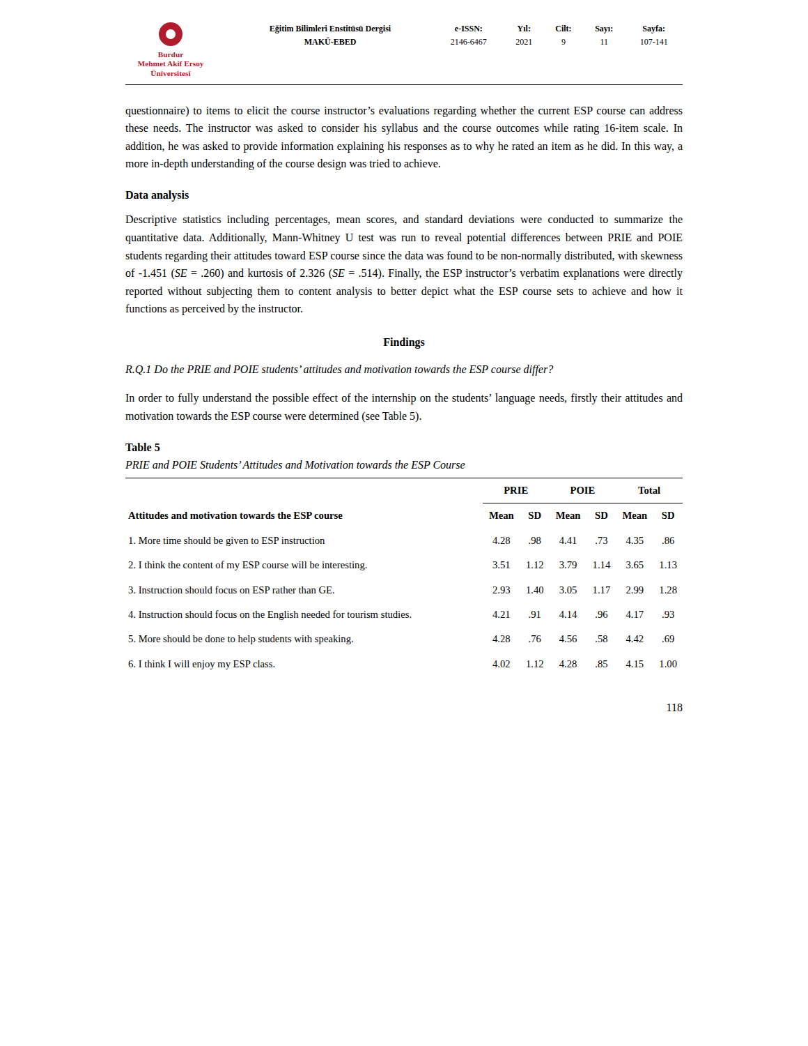Burdur
Mehmet Akif Ersoy
Üniversitesi
| Eğitim Bilimleri Enstitüsü Dergisi | e-ISSN: | Yıl: | Cilt: | Sayı: | Sayfa: |
| MAKÜ-EBED | 2146-6467 | 2021 | 9 | 11 | 107-141 |
questionnaire) to items to elicit the course instructor’s evaluations regarding whether the current ESP course can address these needs. The instructor was asked to consider his syllabus and the course outcomes while rating 16-item scale. In addition, he was asked to provide information explaining his responses as to why he rated an item as he did. In this way, a more in-depth understanding of the course design was tried to achieve.
Data analysis
Descriptive statistics including percentages, mean scores, and standard deviations were conducted to summarize the quantitative data. Additionally, Mann-Whitney U test was run to reveal potential differences between PRIE and POIE students regarding their attitudes toward ESP course since the data was found to be non-normally distributed, with skewness of -1.451 (SE = .260) and kurtosis of 2.326 (SE = .514). Finally, the ESP instructor’s verbatim explanations were directly reported without subjecting them to content analysis to better depict what the ESP course sets to achieve and how it functions as perceived by the instructor.
Findings
R.Q.1 Do the PRIE and POIE students’ attitudes and motivation towards the ESP course differ?
In order to fully understand the possible effect of the internship on the students’ language needs, firstly their attitudes and motivation towards the ESP course were determined (see Table 5).
Table 5
PRIE and POIE Students’ Attitudes and Motivation towards the ESP Course
| | PRIE | POIE | Total |
| --- | --- | --- | --- |
| Attitudes and motivation towards the ESP course | Mean | SD | Mean | SD | Mean | SD |
| 1. More time should be given to ESP instruction | 4.28 | .98 | 4.41 | .73 | 4.35 | .86 |
| 2. I think the content of my ESP course will be interesting. | 3.51 | 1.12 | 3.79 | 1.14 | 3.65 | 1.13 |
| 3. Instruction should focus on ESP rather than GE. | 2.93 | 1.40 | 3.05 | 1.17 | 2.99 | 1.28 |
| 4. Instruction should focus on the English needed for tourism studies. | 4.21 | .91 | 4.14 | .96 | 4.17 | .93 |
| 5. More should be done to help students with speaking. | 4.28 | .76 | 4.56 | .58 | 4.42 | .69 |
| 6. I think I will enjoy my ESP class. | 4.02 | 1.12 | 4.28 | .85 | 4.15 | 1.00 |
118